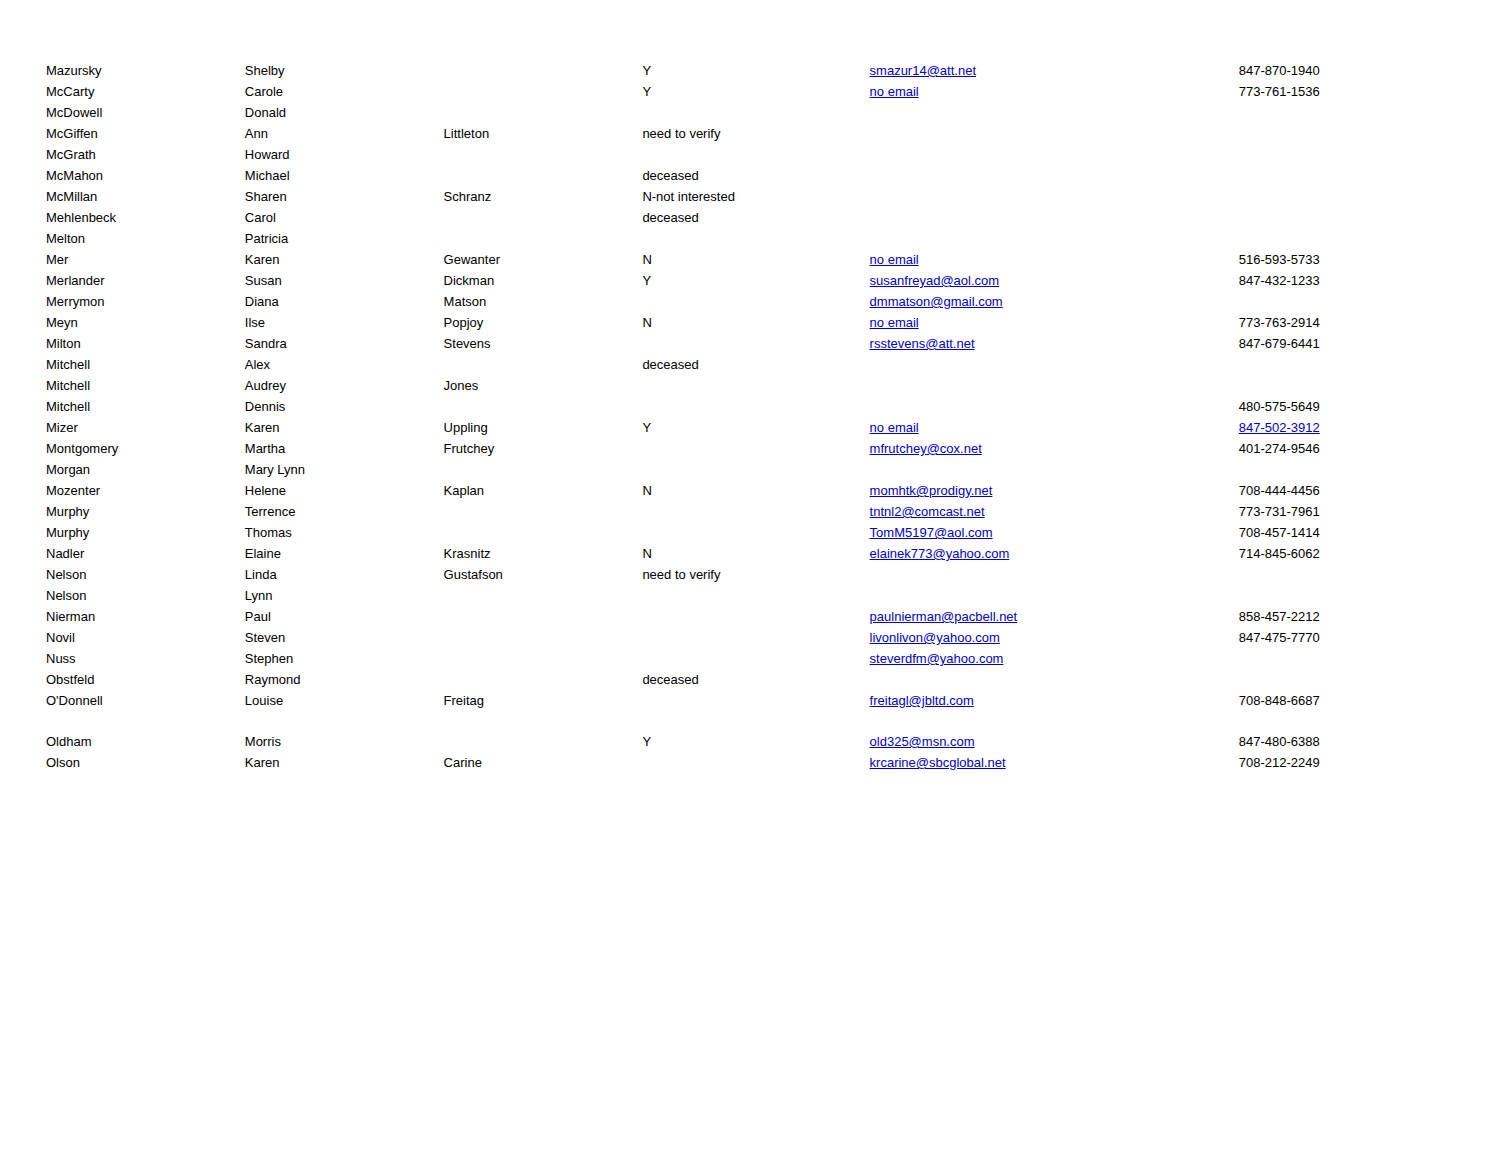| Mazursky | Shelby | | Y | smazur14@att.net | 847-870-1940 |
| McCarty | Carole | | Y | no email | 773-761-1536 |
| McDowell | Donald | | | | |
| McGiffen | Ann | Littleton | need to verify | | |
| McGrath | Howard | | | | |
| McMahon | Michael | | deceased | | |
| McMillan | Sharen | Schranz | N-not interested | | |
| Mehlenbeck | Carol | | deceased | | |
| Melton | Patricia | | | | |
| Mer | Karen | Gewanter | N | no email | 516-593-5733 |
| Merlander | Susan | Dickman | Y | susanfreyad@aol.com | 847-432-1233 |
| Merrymon | Diana | Matson | | dmmatson@gmail.com | |
| Meyn | Ilse | Popjoy | N | no email | 773-763-2914 |
| Milton | Sandra | Stevens | | rsstevens@att.net | 847-679-6441 |
| Mitchell | Alex | | deceased | | |
| Mitchell | Audrey | Jones | | | |
| Mitchell | Dennis | | | | 480-575-5649 |
| Mizer | Karen | Uppling | Y | no email | 847-502-3912 |
| Montgomery | Martha | Frutchey | | mfrutchey@cox.net | 401-274-9546 |
| Morgan | Mary Lynn | | | | |
| Mozenter | Helene | Kaplan | N | momhtk@prodigy.net | 708-444-4456 |
| Murphy | Terrence | | | tntnl2@comcast.net | 773-731-7961 |
| Murphy | Thomas | | | TomM5197@aol.com | 708-457-1414 |
| Nadler | Elaine | Krasnitz | N | elainek773@yahoo.com | 714-845-6062 |
| Nelson | Linda | Gustafson | need to verify | | |
| Nelson | Lynn | | | | |
| Nierman | Paul | | | paulnierman@pacbell.net | 858-457-2212 |
| Novil | Steven | | | livonlivon@yahoo.com | 847-475-7770 |
| Nuss | Stephen | | | steverdfm@yahoo.com | |
| Obstfeld | Raymond | | deceased | | |
| O'Donnell | Louise | Freitag | | freitagl@jbltd.com | 708-848-6687 |
| Oldham | Morris | | Y | old325@msn.com | 847-480-6388 |
| Olson | Karen | Carine | | krcarine@sbcglobal.net | 708-212-2249 |